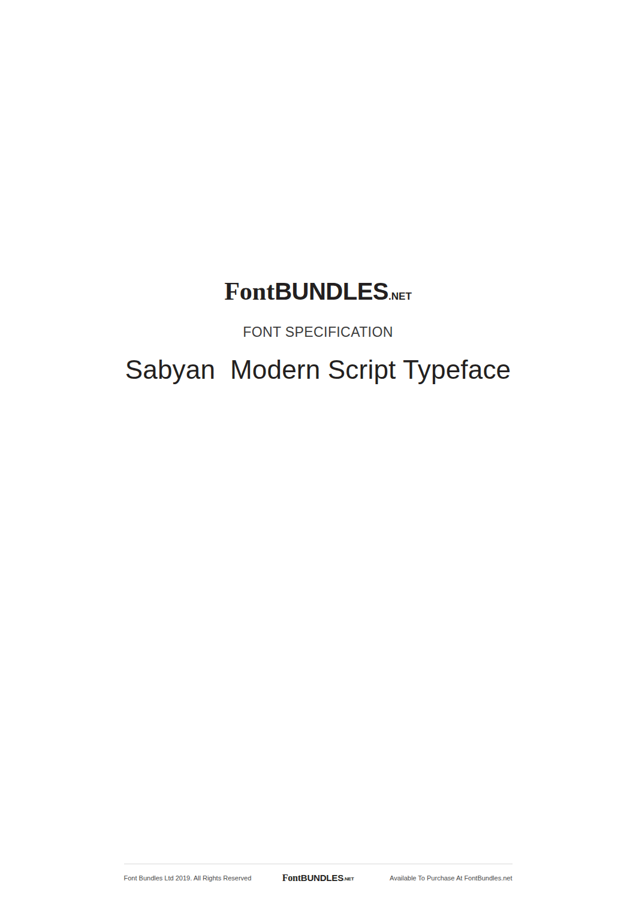Font BUNDLES.NET
FONT SPECIFICATION
Sabyan Modern Script Typeface
Font Bundles Ltd 2019. All Rights Reserved
Font BUNDLES.NET
Available To Purchase At FontBundles.net